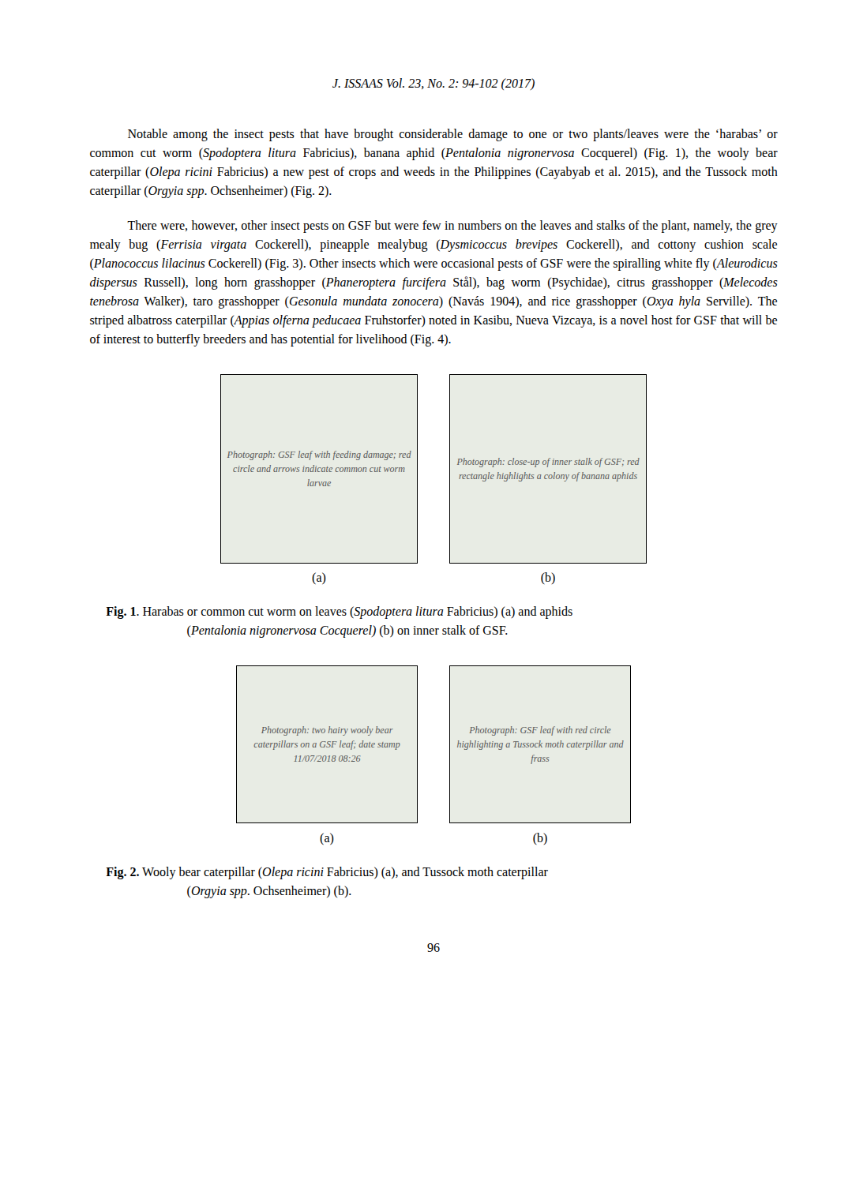J. ISSAAS Vol. 23, No. 2: 94-102 (2017)
Notable among the insect pests that have brought considerable damage to one or two plants/leaves were the ‘harabas’ or common cut worm (Spodoptera litura Fabricius), banana aphid (Pentalonia nigronervosa Cocquerel) (Fig. 1), the wooly bear caterpillar (Olepa ricini Fabricius) a new pest of crops and weeds in the Philippines (Cayabyab et al. 2015), and the Tussock moth caterpillar (Orgyia spp. Ochsenheimer) (Fig. 2).
There were, however, other insect pests on GSF but were few in numbers on the leaves and stalks of the plant, namely, the grey mealy bug (Ferrisia virgata Cockerell), pineapple mealybug (Dysmicoccus brevipes Cockerell), and cottony cushion scale (Planococcus lilacinus Cockerell) (Fig. 3). Other insects which were occasional pests of GSF were the spiralling white fly (Aleurodicus dispersus Russell), long horn grasshopper (Phaneroptera furcifera Stål), bag worm (Psychidae), citrus grasshopper (Melecodes tenebrosa Walker), taro grasshopper (Gesonula mundata zonocera) (Navás 1904), and rice grasshopper (Oxya hyla Serville). The striped albatross caterpillar (Appias olferna peducaea Fruhstorfer) noted in Kasibu, Nueva Vizcaya, is a novel host for GSF that will be of interest to butterfly breeders and has potential for livelihood (Fig. 4).
Photograph: GSF leaf with feeding damage; red circle and arrows indicate common cut worm larvae
(a)
Photograph: close-up of inner stalk of GSF; red rectangle highlights a colony of banana aphids
(b)
Fig. 1. Harabas or common cut worm on leaves (Spodoptera litura Fabricius) (a) and aphids (Pentalonia nigronervosa Cocquerel) (b) on inner stalk of GSF.
Photograph: two hairy wooly bear caterpillars on a GSF leaf; date stamp 11/07/2018 08:26
(a)
Photograph: GSF leaf with red circle highlighting a Tussock moth caterpillar and frass
(b)
Fig. 2. Wooly bear caterpillar (Olepa ricini Fabricius) (a), and Tussock moth caterpillar (Orgyia spp. Ochsenheimer) (b).
96